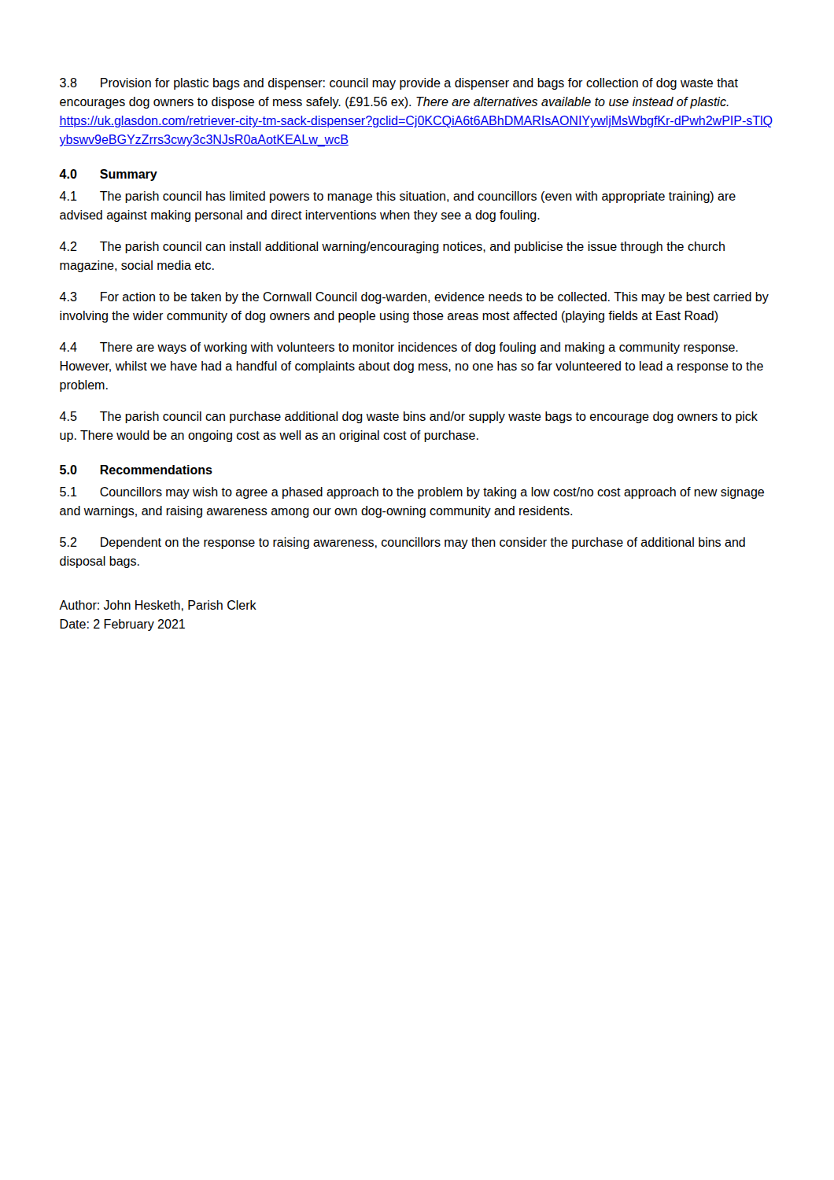3.8 Provision for plastic bags and dispenser: council may provide a dispenser and bags for collection of dog waste that encourages dog owners to dispose of mess safely. (£91.56 ex). There are alternatives available to use instead of plastic.
https://uk.glasdon.com/retriever-city-tm-sack-dispenser?gclid=Cj0KCQiA6t6ABhDMARIsAONIYywljMsWbgfKr-dPwh2wPIP-sTlQybswv9eBGYzZrrs3cwy3c3NJsR0aAotKEALw_wcB
4.0 Summary
4.1 The parish council has limited powers to manage this situation, and councillors (even with appropriate training) are advised against making personal and direct interventions when they see a dog fouling.
4.2 The parish council can install additional warning/encouraging notices, and publicise the issue through the church magazine, social media etc.
4.3 For action to be taken by the Cornwall Council dog-warden, evidence needs to be collected. This may be best carried by involving the wider community of dog owners and people using those areas most affected (playing fields at East Road)
4.4 There are ways of working with volunteers to monitor incidences of dog fouling and making a community response. However, whilst we have had a handful of complaints about dog mess, no one has so far volunteered to lead a response to the problem.
4.5 The parish council can purchase additional dog waste bins and/or supply waste bags to encourage dog owners to pick up. There would be an ongoing cost as well as an original cost of purchase.
5.0 Recommendations
5.1 Councillors may wish to agree a phased approach to the problem by taking a low cost/no cost approach of new signage and warnings, and raising awareness among our own dog-owning community and residents.
5.2 Dependent on the response to raising awareness, councillors may then consider the purchase of additional bins and disposal bags.
Author: John Hesketh, Parish Clerk
Date: 2 February 2021